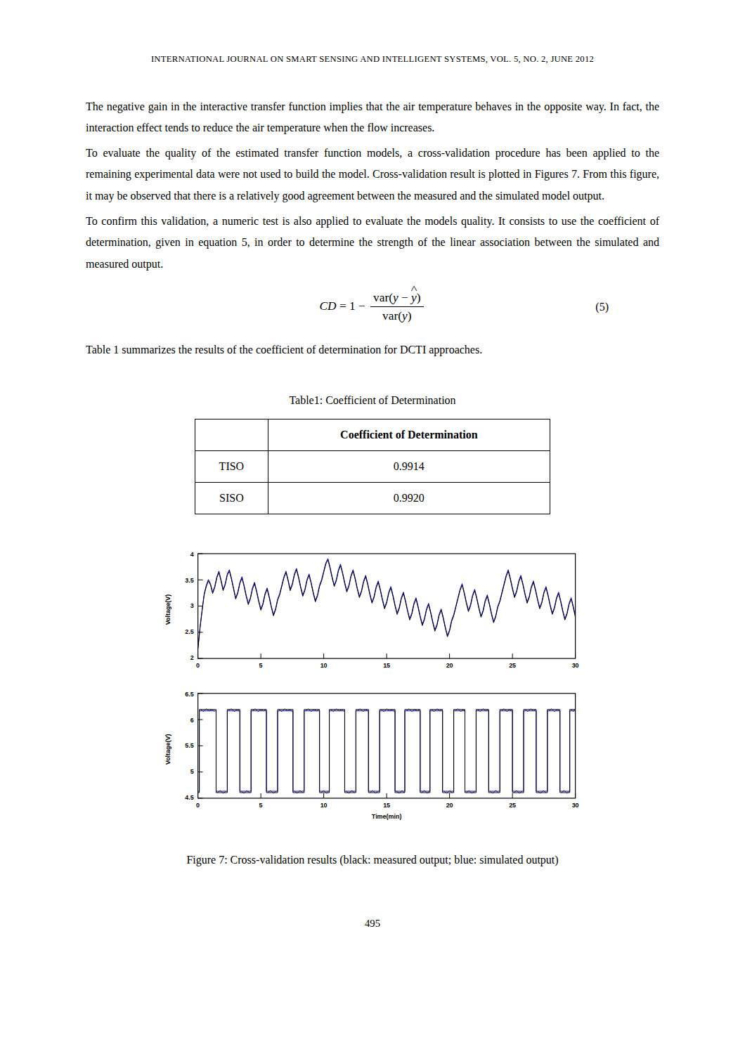INTERNATIONAL JOURNAL ON SMART SENSING AND INTELLIGENT SYSTEMS, VOL. 5, NO. 2, JUNE 2012
The negative gain in the interactive transfer function implies that the air temperature behaves in the opposite way. In fact, the interaction effect tends to reduce the air temperature when the flow increases.
To evaluate the quality of the estimated transfer function models, a cross-validation procedure has been applied to the remaining experimental data were not used to build the model. Cross-validation result is plotted in Figures 7. From this figure, it may be observed that there is a relatively good agreement between the measured and the simulated model output.
To confirm this validation, a numeric test is also applied to evaluate the models quality. It consists to use the coefficient of determination, given in equation 5, in order to determine the strength of the linear association between the simulated and measured output.
CD = 1 − var(y − y) var(y)
(5)
Table 1 summarizes the results of the coefficient of determination for DCTI approaches.
Table1: Coefficient of Determination
| | Coefficient of Determination |
| TISO | 0.9914 |
| SISO | 0.9920 |
4 3.5 3 2.5 2 0 5 10 15 20 25 30 Voltage(V) 6.5 6 5.5 5 4.5 0 5 10 15 20 25 30 Voltage(V) Time(min)
Figure 7: Cross-validation results (black: measured output; blue: simulated output)
495